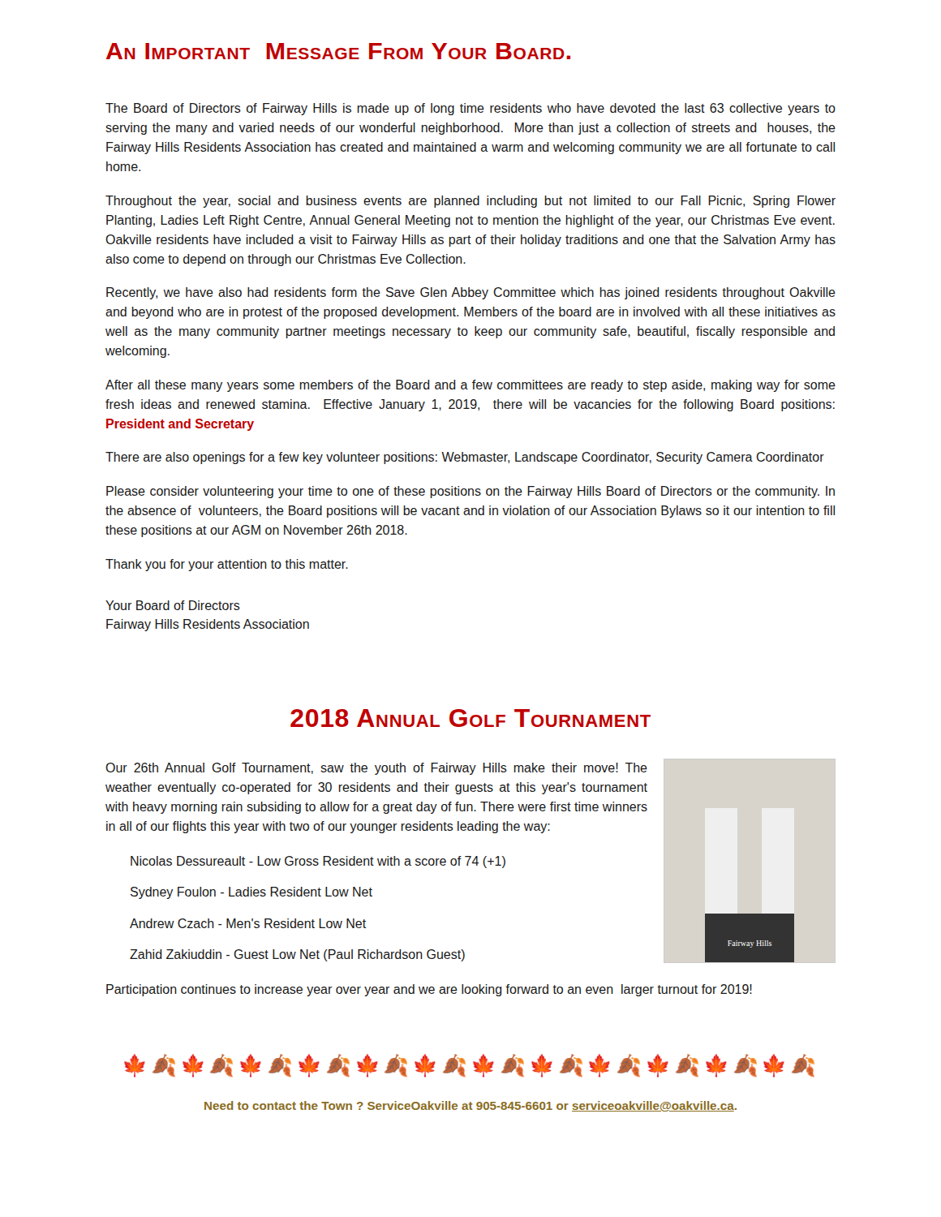An Important Message From Your Board.
The Board of Directors of Fairway Hills is made up of long time residents who have devoted the last 63 collective years to serving the many and varied needs of our wonderful neighborhood. More than just a collection of streets and houses, the Fairway Hills Residents Association has created and maintained a warm and welcoming community we are all fortunate to call home.
Throughout the year, social and business events are planned including but not limited to our Fall Picnic, Spring Flower Planting, Ladies Left Right Centre, Annual General Meeting not to mention the highlight of the year, our Christmas Eve event. Oakville residents have included a visit to Fairway Hills as part of their holiday traditions and one that the Salvation Army has also come to depend on through our Christmas Eve Collection.
Recently, we have also had residents form the Save Glen Abbey Committee which has joined residents throughout Oakville and beyond who are in protest of the proposed development. Members of the board are in involved with all these initiatives as well as the many community partner meetings necessary to keep our community safe, beautiful, fiscally responsible and welcoming.
After all these many years some members of the Board and a few committees are ready to step aside, making way for some fresh ideas and renewed stamina. Effective January 1, 2019, there will be vacancies for the following Board positions: President and Secretary
There are also openings for a few key volunteer positions: Webmaster, Landscape Coordinator, Security Camera Coordinator
Please consider volunteering your time to one of these positions on the Fairway Hills Board of Directors or the community. In the absence of volunteers, the Board positions will be vacant and in violation of our Association Bylaws so it our intention to fill these positions at our AGM on November 26th 2018.
Thank you for your attention to this matter.
Your Board of Directors
Fairway Hills Residents Association
2018 Annual Golf Tournament
Our 26th Annual Golf Tournament, saw the youth of Fairway Hills make their move! The weather eventually co-operated for 30 residents and their guests at this year's tournament with heavy morning rain subsiding to allow for a great day of fun. There were first time winners in all of our flights this year with two of our younger residents leading the way:
Nicolas Dessureault - Low Gross Resident with a score of 74 (+1)
Sydney Foulon - Ladies Resident Low Net
Andrew Czach - Men's Resident Low Net
Zahid Zakiuddin - Guest Low Net (Paul Richardson Guest)
Participation continues to increase year over year and we are looking forward to an even larger turnout for 2019!
🍁🍂🍁🍂🍁🍂🍁🍂🍁🍂🍁🍂🍁🍂🍁🍂🍁🍂🍁🍂🍁🍂🍁🍂
Need to contact the Town ? ServiceOakville at 905-845-6601 or serviceoakville@oakville.ca.